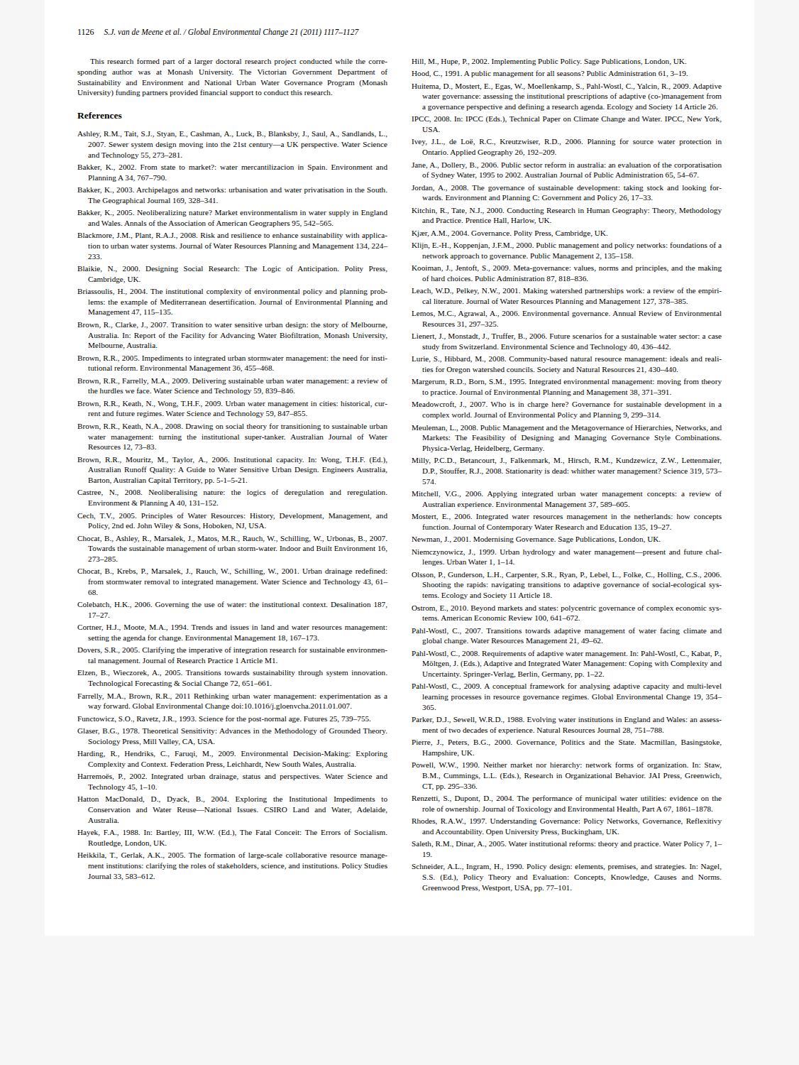1126 S.J. van de Meene et al. / Global Environmental Change 21 (2011) 1117–1127
This research formed part of a larger doctoral research project conducted while the corresponding author was at Monash University. The Victorian Government Department of Sustainability and Environment and National Urban Water Governance Program (Monash University) funding partners provided financial support to conduct this research.
References
Ashley, R.M., Tait, S.J., Styan, E., Cashman, A., Luck, B., Blanksby, J., Saul, A., Sandlands, L., 2007. Sewer system design moving into the 21st century—a UK perspective. Water Science and Technology 55, 273–281.
Bakker, K., 2002. From state to market?: water mercantilizacion in Spain. Environment and Planning A 34, 767–790.
Bakker, K., 2003. Archipelagos and networks: urbanisation and water privatisation in the South. The Geographical Journal 169, 328–341.
Bakker, K., 2005. Neoliberalizing nature? Market environmentalism in water supply in England and Wales. Annals of the Association of American Geographers 95, 542–565.
Blackmore, J.M., Plant, R.A.J., 2008. Risk and resilience to enhance sustainability with application to urban water systems. Journal of Water Resources Planning and Management 134, 224–233.
Blaikie, N., 2000. Designing Social Research: The Logic of Anticipation. Polity Press, Cambridge, UK.
Briassoulis, H., 2004. The institutional complexity of environmental policy and planning problems: the example of Mediterranean desertification. Journal of Environmental Planning and Management 47, 115–135.
Brown, R., Clarke, J., 2007. Transition to water sensitive urban design: the story of Melbourne, Australia. In: Report of the Facility for Advancing Water Biofiltration, Monash University, Melbourne, Australia.
Brown, R.R., 2005. Impediments to integrated urban stormwater management: the need for institutional reform. Environmental Management 36, 455–468.
Brown, R.R., Farrelly, M.A., 2009. Delivering sustainable urban water management: a review of the hurdles we face. Water Science and Technology 59, 839–846.
Brown, R.R., Keath, N., Wong, T.H.F., 2009. Urban water management in cities: historical, current and future regimes. Water Science and Technology 59, 847–855.
Brown, R.R., Keath, N.A., 2008. Drawing on social theory for transitioning to sustainable urban water management: turning the institutional super-tanker. Australian Journal of Water Resources 12, 73–83.
Brown, R.R., Mouritz, M., Taylor, A., 2006. Institutional capacity. In: Wong, T.H.F. (Ed.), Australian Runoff Quality: A Guide to Water Sensitive Urban Design. Engineers Australia, Barton, Australian Capital Territory, pp. 5-1–5-21.
Castree, N., 2008. Neoliberalising nature: the logics of deregulation and reregulation. Environment & Planning A 40, 131–152.
Cech, T.V., 2005. Principles of Water Resources: History, Development, Management, and Policy, 2nd ed. John Wiley & Sons, Hoboken, NJ, USA.
Chocat, B., Ashley, R., Marsalek, J., Matos, M.R., Rauch, W., Schilling, W., Urbonas, B., 2007. Towards the sustainable management of urban storm-water. Indoor and Built Environment 16, 273–285.
Chocat, B., Krebs, P., Marsalek, J., Rauch, W., Schilling, W., 2001. Urban drainage redefined: from stormwater removal to integrated management. Water Science and Technology 43, 61–68.
Colebatch, H.K., 2006. Governing the use of water: the institutional context. Desalination 187, 17–27.
Cortner, H.J., Moote, M.A., 1994. Trends and issues in land and water resources management: setting the agenda for change. Environmental Management 18, 167–173.
Dovers, S.R., 2005. Clarifying the imperative of integration research for sustainable environmental management. Journal of Research Practice 1 Article M1.
Elzen, B., Wieczorek, A., 2005. Transitions towards sustainability through system innovation. Technological Forecasting & Social Change 72, 651–661.
Farrelly, M.A., Brown, R.R., 2011 Rethinking urban water management: experimentation as a way forward. Global Environmental Change doi:10.1016/j.gloenvcha.2011.01.007.
Functowicz, S.O., Ravetz, J.R., 1993. Science for the post-normal age. Futures 25, 739–755.
Glaser, B.G., 1978. Theoretical Sensitivity: Advances in the Methodology of Grounded Theory. Sociology Press, Mill Valley, CA, USA.
Harding, R., Hendriks, C., Faruqi, M., 2009. Environmental Decision-Making: Exploring Complexity and Context. Federation Press, Leichhardt, New South Wales, Australia.
Harremoës, P., 2002. Integrated urban drainage, status and perspectives. Water Science and Technology 45, 1–10.
Hatton MacDonald, D., Dyack, B., 2004. Exploring the Institutional Impediments to Conservation and Water Reuse—National Issues. CSIRO Land and Water, Adelaide, Australia.
Hayek, F.A., 1988. In: Bartley, III, W.W. (Ed.), The Fatal Conceit: The Errors of Socialism. Routledge, London, UK.
Heikkila, T., Gerlak, A.K., 2005. The formation of large-scale collaborative resource management institutions: clarifying the roles of stakeholders, science, and institutions. Policy Studies Journal 33, 583–612.
Hill, M., Hupe, P., 2002. Implementing Public Policy. Sage Publications, London, UK.
Hood, C., 1991. A public management for all seasons? Public Administration 61, 3–19.
Huitema, D., Mostert, E., Egas, W., Moellenkamp, S., Pahl-Wostl, C., Yalcin, R., 2009. Adaptive water governance: assessing the institutional prescriptions of adaptive (co-)management from a governance perspective and defining a research agenda. Ecology and Society 14 Article 26.
IPCC, 2008. In: IPCC (Eds.), Technical Paper on Climate Change and Water. IPCC, New York, USA.
Ivey, J.L., de Loë, R.C., Kreutzwiser, R.D., 2006. Planning for source water protection in Ontario. Applied Geography 26, 192–209.
Jane, A., Dollery, B., 2006. Public sector reform in australia: an evaluation of the corporatisation of Sydney Water, 1995 to 2002. Australian Journal of Public Administration 65, 54–67.
Jordan, A., 2008. The governance of sustainable development: taking stock and looking forwards. Environment and Planning C: Government and Policy 26, 17–33.
Kitchin, R., Tate, N.J., 2000. Conducting Research in Human Geography: Theory, Methodology and Practice. Prentice Hall, Harlow, UK.
Kjær, A.M., 2004. Governance. Polity Press, Cambridge, UK.
Klijn, E.-H., Koppenjan, J.F.M., 2000. Public management and policy networks: foundations of a network approach to governance. Public Management 2, 135–158.
Kooiman, J., Jentoft, S., 2009. Meta-governance: values, norms and principles, and the making of hard choices. Public Administration 87, 818–836.
Leach, W.D., Pelkey, N.W., 2001. Making watershed partnerships work: a review of the empirical literature. Journal of Water Resources Planning and Management 127, 378–385.
Lemos, M.C., Agrawal, A., 2006. Environmental governance. Annual Review of Environmental Resources 31, 297–325.
Lienert, J., Monstadt, J., Truffer, B., 2006. Future scenarios for a sustainable water sector: a case study from Switzerland. Environmental Science and Technology 40, 436–442.
Lurie, S., Hibbard, M., 2008. Community-based natural resource management: ideals and realities for Oregon watershed councils. Society and Natural Resources 21, 430–440.
Margerum, R.D., Born, S.M., 1995. Integrated environmental management: moving from theory to practice. Journal of Environmental Planning and Management 38, 371–391.
Meadowcroft, J., 2007. Who is in charge here? Governance for sustainable development in a complex world. Journal of Environmental Policy and Planning 9, 299–314.
Meuleman, L., 2008. Public Management and the Metagovernance of Hierarchies, Networks, and Markets: The Feasibility of Designing and Managing Governance Style Combinations. Physica-Verlag, Heidelberg, Germany.
Milly, P.C.D., Betancourt, J., Falkenmark, M., Hirsch, R.M., Kundzewicz, Z.W., Lettenmaier, D.P., Stouffer, R.J., 2008. Stationarity is dead: whither water management? Science 319, 573–574.
Mitchell, V.G., 2006. Applying integrated urban water management concepts: a review of Australian experience. Environmental Management 37, 589–605.
Mostert, E., 2006. Integrated water resources management in the netherlands: how concepts function. Journal of Contemporary Water Research and Education 135, 19–27.
Newman, J., 2001. Modernising Governance. Sage Publications, London, UK.
Niemczynowicz, J., 1999. Urban hydrology and water management—present and future challenges. Urban Water 1, 1–14.
Olsson, P., Gunderson, L.H., Carpenter, S.R., Ryan, P., Lebel, L., Folke, C., Holling, C.S., 2006. Shooting the rapids: navigating transitions to adaptive governance of social-ecological systems. Ecology and Society 11 Article 18.
Ostrom, E., 2010. Beyond markets and states: polycentric governance of complex economic systems. American Economic Review 100, 641–672.
Pahl-Wostl, C., 2007. Transitions towards adaptive management of water facing climate and global change. Water Resources Management 21, 49–62.
Pahl-Wostl, C., 2008. Requirements of adaptive water management. In: Pahl-Wostl, C., Kabat, P., Möltgen, J. (Eds.), Adaptive and Integrated Water Management: Coping with Complexity and Uncertainty. Springer-Verlag, Berlin, Germany, pp. 1–22.
Pahl-Wostl, C., 2009. A conceptual framework for analysing adaptive capacity and multi-level learning processes in resource governance regimes. Global Environmental Change 19, 354–365.
Parker, D.J., Sewell, W.R.D., 1988. Evolving water institutions in England and Wales: an assessment of two decades of experience. Natural Resources Journal 28, 751–788.
Pierre, J., Peters, B.G., 2000. Governance, Politics and the State. Macmillan, Basingstoke, Hampshire, UK.
Powell, W.W., 1990. Neither market nor hierarchy: network forms of organization. In: Staw, B.M., Cummings, L.L. (Eds.), Research in Organizational Behavior. JAI Press, Greenwich, CT, pp. 295–336.
Renzetti, S., Dupont, D., 2004. The performance of municipal water utilities: evidence on the role of ownership. Journal of Toxicology and Environmental Health, Part A 67, 1861–1878.
Rhodes, R.A.W., 1997. Understanding Governance: Policy Networks, Governance, Reflexitivy and Accountability. Open University Press, Buckingham, UK.
Saleth, R.M., Dinar, A., 2005. Water institutional reforms: theory and practice. Water Policy 7, 1–19.
Schneider, A.L., Ingram, H., 1990. Policy design: elements, premises, and strategies. In: Nagel, S.S. (Ed.), Policy Theory and Evaluation: Concepts, Knowledge, Causes and Norms. Greenwood Press, Westport, USA, pp. 77–101.